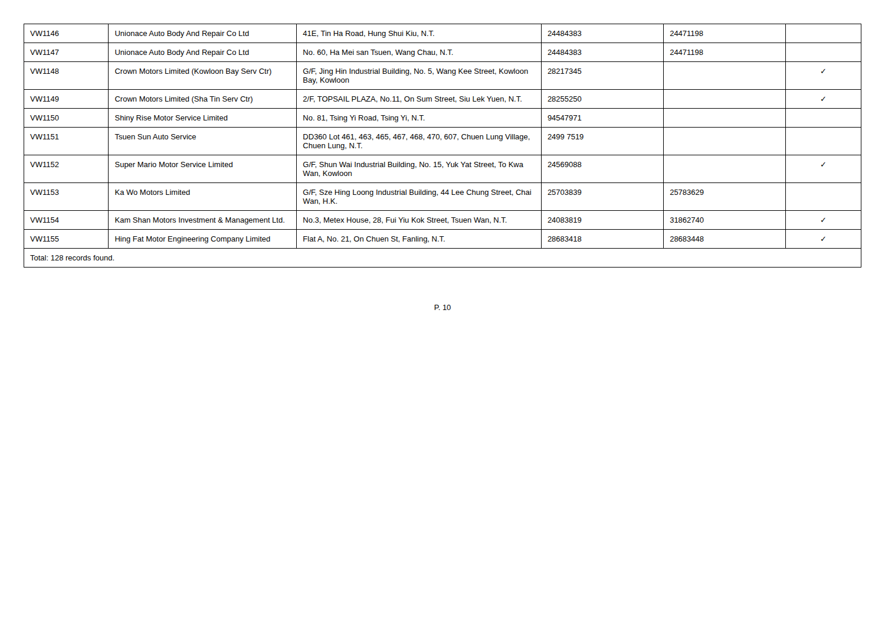| VW1146 | Unionace Auto Body And Repair Co Ltd | 41E, Tin Ha Road, Hung Shui Kiu, N.T. | 24484383 | 24471198 | |
| VW1147 | Unionace Auto Body And Repair Co Ltd | No. 60, Ha Mei san Tsuen, Wang Chau, N.T. | 24484383 | 24471198 | |
| VW1148 | Crown Motors Limited (Kowloon Bay Serv Ctr) | G/F, Jing Hin Industrial Building, No. 5, Wang Kee Street, Kowloon Bay, Kowloon | 28217345 | | ✓ |
| VW1149 | Crown Motors Limited (Sha Tin Serv Ctr) | 2/F, TOPSAIL PLAZA, No.11, On Sum Street, Siu Lek Yuen, N.T. | 28255250 | | ✓ |
| VW1150 | Shiny Rise Motor Service Limited | No. 81, Tsing Yi Road, Tsing Yi, N.T. | 94547971 | | |
| VW1151 | Tsuen Sun Auto Service | DD360 Lot 461, 463, 465, 467, 468, 470, 607, Chuen Lung Village, Chuen Lung, N.T. | 2499 7519 | | |
| VW1152 | Super Mario Motor Service Limited | G/F, Shun Wai Industrial Building, No. 15, Yuk Yat Street, To Kwa Wan, Kowloon | 24569088 | | ✓ |
| VW1153 | Ka Wo Motors Limited | G/F, Sze Hing Loong Industrial Building, 44 Lee Chung Street, Chai Wan, H.K. | 25703839 | 25783629 | |
| VW1154 | Kam Shan Motors Investment & Management Ltd. | No.3, Metex House, 28, Fui Yiu Kok Street, Tsuen Wan, N.T. | 24083819 | 31862740 | ✓ |
| VW1155 | Hing Fat Motor Engineering Company Limited | Flat A, No. 21, On Chuen St, Fanling, N.T. | 28683418 | 28683448 | ✓ |
| Total: 128 records found. |
P. 10